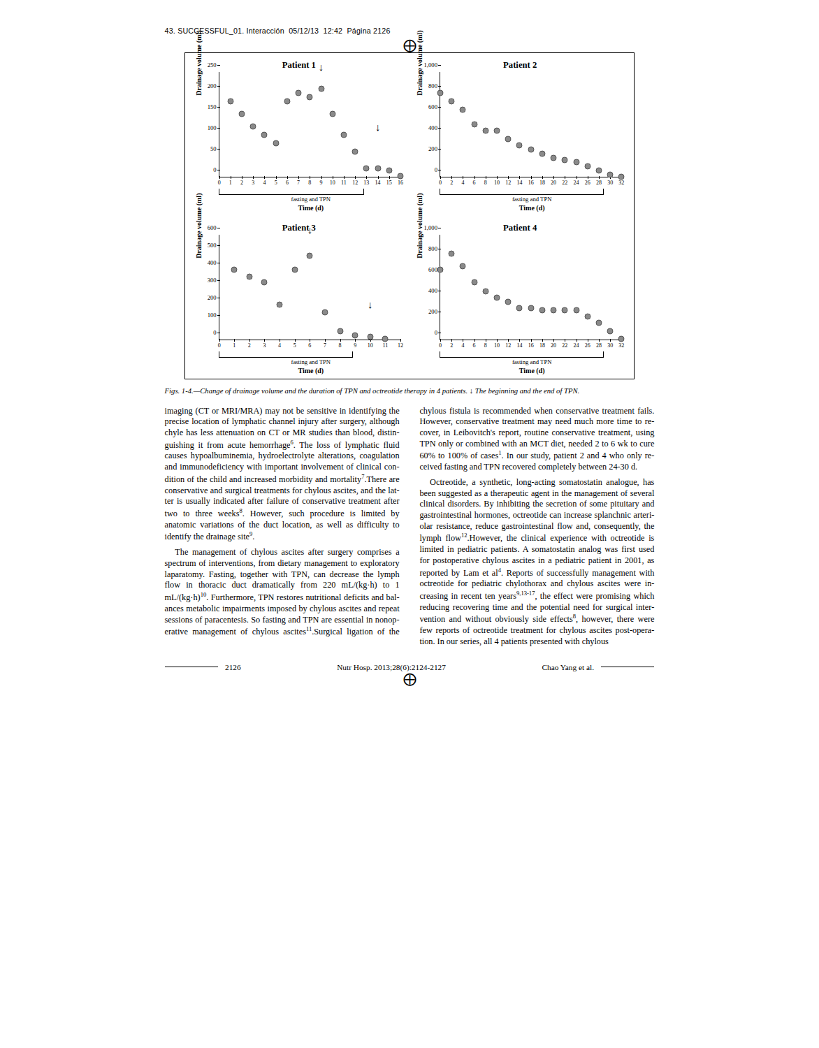43. SUCCESSFUL_01. Interacción 05/12/13 12:42 Página 2126
⨁
Patient 1
Drainage volume (ml)
250
200
150
100
50
0
0
1
2
3
4
5
6
7
8
9
10
11
12
13
14
15
16
↓
↓
fasting and TPN
Time (d)
Patient 2
Drainage volume (ml)
1,000
800
600
400
200
0
0
2
4
6
8
10
12
14
16
18
20
22
24
26
28
30
32
fasting and TPN
Time (d)
Patient 3
Drainage volume (ml)
600
500
400
300
200
100
0
0
1
2
3
4
5
6
7
8
9
10
11
12
↓
↓
fasting and TPN
Time (d)
Patient 4
Drainage volume (ml)
1,000
800
600
400
200
0
0
2
4
6
8
10
12
14
16
18
20
22
24
26
28
30
32
fasting and TPN
Time (d)
Figs. 1-4.—Change of drainage volume and the duration of TPN and octreotide therapy in 4 patients. ↓ The beginning and the end of TPN.
imaging (CT or MRI/MRA) may not be sensitive in identifying the precise location of lymphatic channel injury after surgery, although chyle has less attenuation on CT or MR studies than blood, distinguishing it from acute hemorrhage6. The loss of lymphatic fluid causes hypoalbuminemia, hydroelectrolyte alterations, coagulation and immunodeficiency with important involvement of clinical condition of the child and increased morbidity and mortality7.There are conservative and surgical treatments for chylous ascites, and the latter is usually indicated after failure of conservative treatment after two to three weeks8. However, such procedure is limited by anatomic variations of the duct location, as well as difficulty to identify the drainage site9.
The management of chylous ascites after surgery comprises a spectrum of interventions, from dietary management to exploratory laparatomy. Fasting, together with TPN, can decrease the lymph flow in thoracic duct dramatically from 220 mL/(kg·h) to 1 mL/(kg·h)10. Furthermore, TPN restores nutritional deficits and balances metabolic impairments imposed by chylous ascites and repeat sessions of paracentesis. So fasting and TPN are essential in nonoperative management of chylous ascites11.Surgical ligation of the chylous fistula is recommended when conservative treatment fails. However, conservative treatment may need much more time to recover, in Leibovitch's report, routine conservative treatment, using TPN only or combined with an MCT diet, needed 2 to 6 wk to cure 60% to 100% of cases1. In our study, patient 2 and 4 who only received fasting and TPN recovered completely between 24-30 d.
Octreotide, a synthetic, long-acting somatostatin analogue, has been suggested as a therapeutic agent in the management of several clinical disorders. By inhibiting the secretion of some pituitary and gastrointestinal hormones, octreotide can increase splanchnic arteriolar resistance, reduce gastrointestinal flow and, consequently, the lymph flow12.However, the clinical experience with octreotide is limited in pediatric patients. A somatostatin analog was first used for postoperative chylous ascites in a pediatric patient in 2001, as reported by Lam et al4. Reports of successfully management with octreotide for pediatric chylothorax and chylous ascites were increasing in recent ten years9,13-17, the effect were promising which reducing recovering time and the potential need for surgical intervention and without obviously side effects8, however, there were few reports of octreotide treatment for chylous ascites post-operation. In our series, all 4 patients presented with chylous
2126 Nutr Hosp. 2013;28(6):2124-2127 Chao Yang et al.
⨁